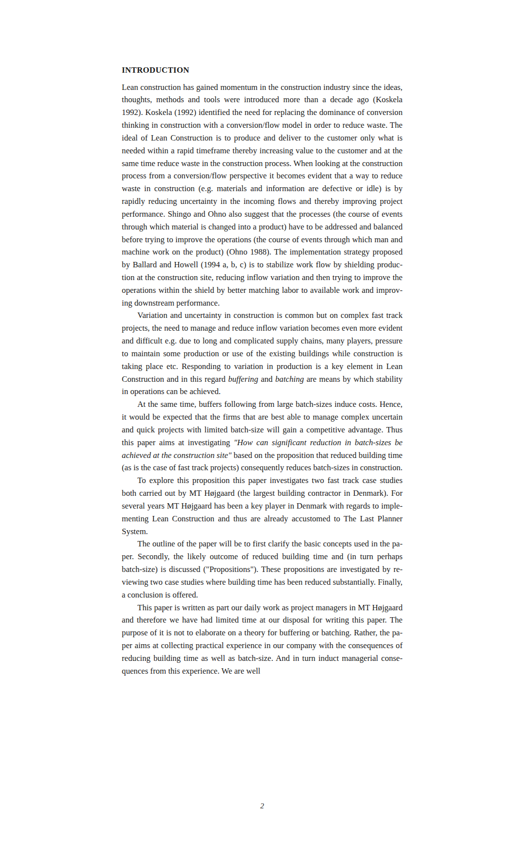Introduction
Lean construction has gained momentum in the construction industry since the ideas, thoughts, methods and tools were introduced more than a decade ago (Koskela 1992). Koskela (1992) identified the need for replacing the dominance of conversion thinking in construction with a conversion/flow model in order to reduce waste. The ideal of Lean Construction is to produce and deliver to the customer only what is needed within a rapid timeframe thereby increasing value to the customer and at the same time reduce waste in the construction process. When looking at the construction process from a conversion/flow perspective it becomes evident that a way to reduce waste in construction (e.g. materials and information are defective or idle) is by rapidly reducing uncertainty in the incoming flows and thereby improving project performance. Shingo and Ohno also suggest that the processes (the course of events through which material is changed into a product) have to be addressed and balanced before trying to improve the operations (the course of events through which man and machine work on the product) (Ohno 1988). The implementation strategy proposed by Ballard and Howell (1994 a, b, c) is to stabilize work flow by shielding production at the construction site, reducing inflow variation and then trying to improve the operations within the shield by better matching labor to available work and improving downstream performance.
Variation and uncertainty in construction is common but on complex fast track projects, the need to manage and reduce inflow variation becomes even more evident and difficult e.g. due to long and complicated supply chains, many players, pressure to maintain some production or use of the existing buildings while construction is taking place etc. Responding to variation in production is a key element in Lean Construction and in this regard buffering and batching are means by which stability in operations can be achieved.
At the same time, buffers following from large batch-sizes induce costs. Hence, it would be expected that the firms that are best able to manage complex uncertain and quick projects with limited batch-size will gain a competitive advantage. Thus this paper aims at investigating "How can significant reduction in batch-sizes be achieved at the construction site" based on the proposition that reduced building time (as is the case of fast track projects) consequently reduces batch-sizes in construction.
To explore this proposition this paper investigates two fast track case studies both carried out by MT Højgaard (the largest building contractor in Denmark). For several years MT Højgaard has been a key player in Denmark with regards to implementing Lean Construction and thus are already accustomed to The Last Planner System.
The outline of the paper will be to first clarify the basic concepts used in the paper. Secondly, the likely outcome of reduced building time and (in turn perhaps batch-size) is discussed ("Propositions"). These propositions are investigated by reviewing two case studies where building time has been reduced substantially. Finally, a conclusion is offered.
This paper is written as part our daily work as project managers in MT Højgaard and therefore we have had limited time at our disposal for writing this paper. The purpose of it is not to elaborate on a theory for buffering or batching. Rather, the paper aims at collecting practical experience in our company with the consequences of reducing building time as well as batch-size. And in turn induct managerial consequences from this experience. We are well
2